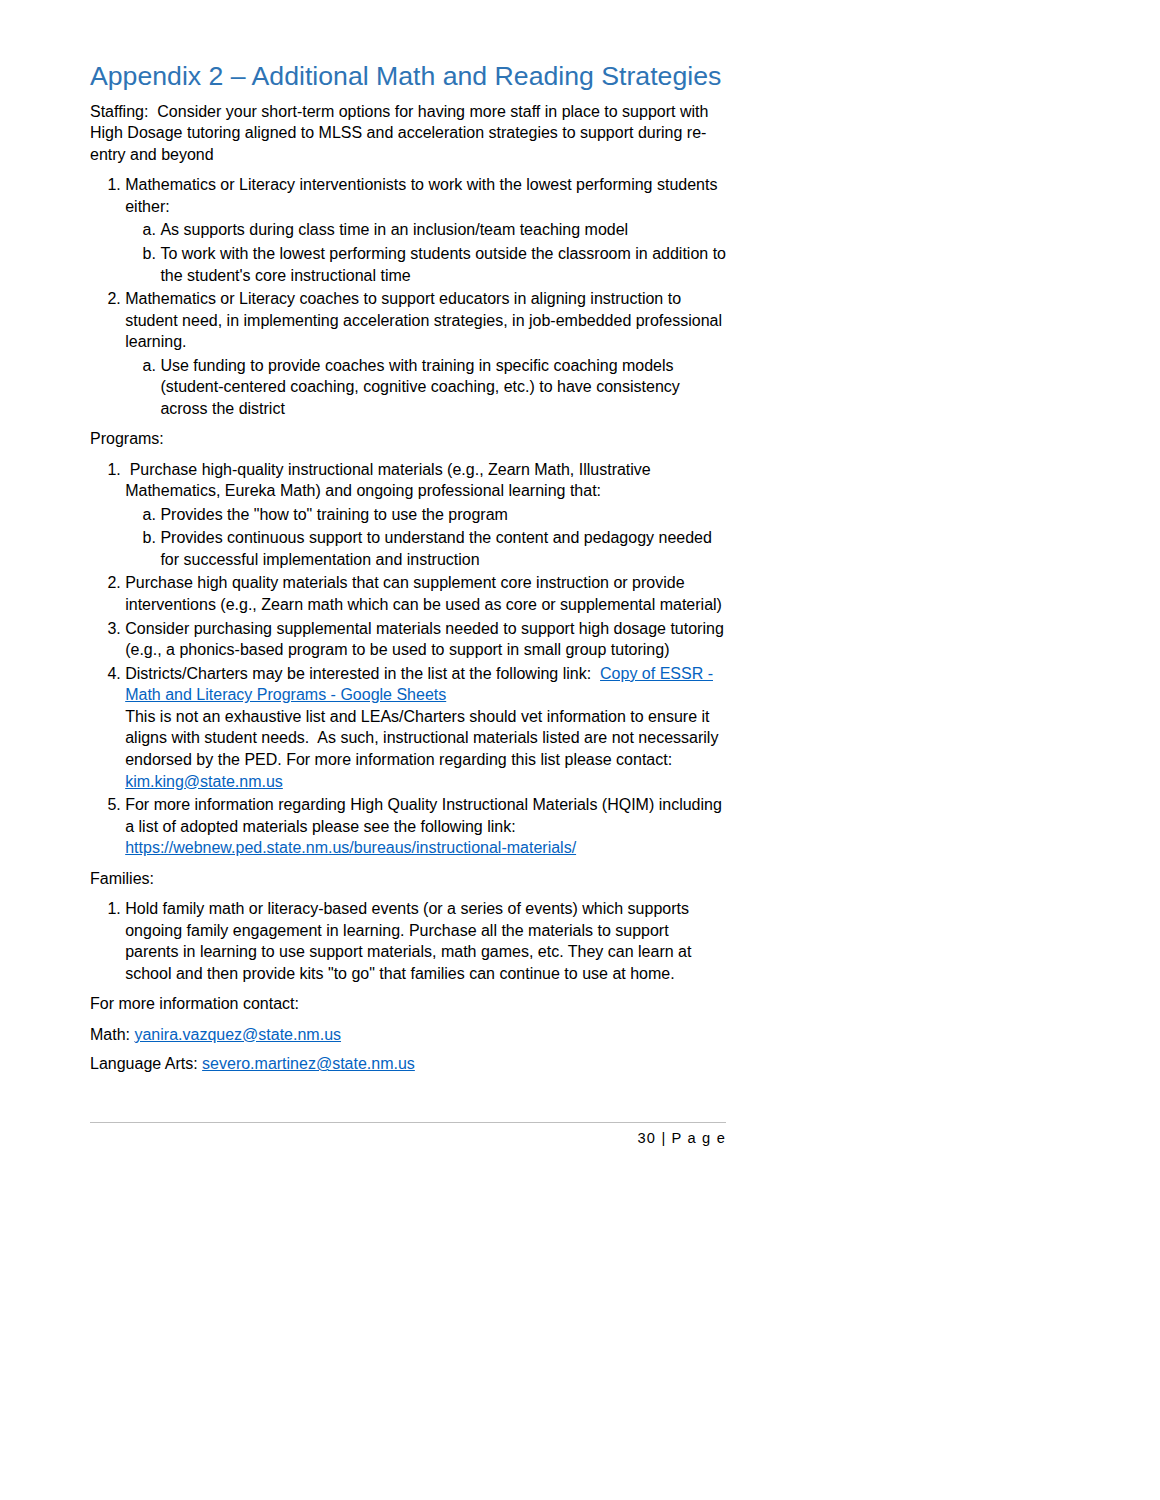Appendix 2 – Additional Math and Reading Strategies
Staffing: Consider your short-term options for having more staff in place to support with High Dosage tutoring aligned to MLSS and acceleration strategies to support during re-entry and beyond
Mathematics or Literacy interventionists to work with the lowest performing students either:
As supports during class time in an inclusion/team teaching model
To work with the lowest performing students outside the classroom in addition to the student's core instructional time
Mathematics or Literacy coaches to support educators in aligning instruction to student need, in implementing acceleration strategies, in job-embedded professional learning.
Use funding to provide coaches with training in specific coaching models (student-centered coaching, cognitive coaching, etc.) to have consistency across the district
Programs:
Purchase high-quality instructional materials (e.g., Zearn Math, Illustrative Mathematics, Eureka Math) and ongoing professional learning that:
Provides the "how to" training to use the program
Provides continuous support to understand the content and pedagogy needed for successful implementation and instruction
Purchase high quality materials that can supplement core instruction or provide interventions (e.g., Zearn math which can be used as core or supplemental material)
Consider purchasing supplemental materials needed to support high dosage tutoring (e.g., a phonics-based program to be used to support in small group tutoring)
Districts/Charters may be interested in the list at the following link: Copy of ESSR - Math and Literacy Programs - Google Sheets
This is not an exhaustive list and LEAs/Charters should vet information to ensure it aligns with student needs. As such, instructional materials listed are not necessarily endorsed by the PED. For more information regarding this list please contact: kim.king@state.nm.us
For more information regarding High Quality Instructional Materials (HQIM) including a list of adopted materials please see the following link:
https://webnew.ped.state.nm.us/bureaus/instructional-materials/
Families:
Hold family math or literacy-based events (or a series of events) which supports ongoing family engagement in learning. Purchase all the materials to support parents in learning to use support materials, math games, etc. They can learn at school and then provide kits "to go" that families can continue to use at home.
For more information contact:
Math: yanira.vazquez@state.nm.us
Language Arts: severo.martinez@state.nm.us
30 | P a g e